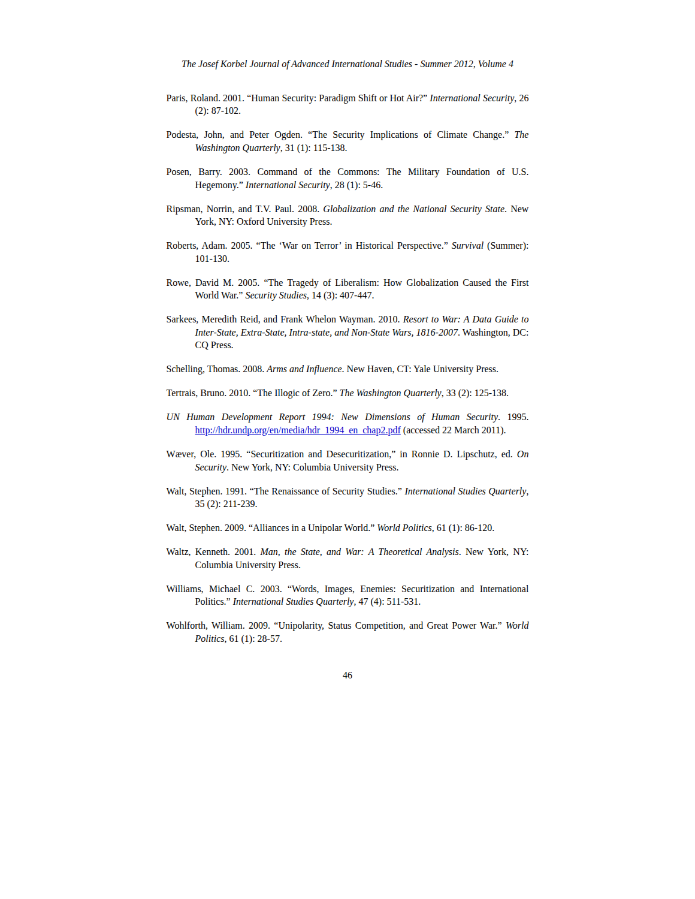The Josef Korbel Journal of Advanced International Studies - Summer 2012, Volume 4
Paris, Roland. 2001. “Human Security: Paradigm Shift or Hot Air?” International Security, 26 (2): 87-102.
Podesta, John, and Peter Ogden. “The Security Implications of Climate Change.” The Washington Quarterly, 31 (1): 115-138.
Posen, Barry. 2003. Command of the Commons: The Military Foundation of U.S. Hegemony.” International Security, 28 (1): 5-46.
Ripsman, Norrin, and T.V. Paul. 2008. Globalization and the National Security State. New York, NY: Oxford University Press.
Roberts, Adam. 2005. “The ‘War on Terror’ in Historical Perspective.” Survival (Summer): 101-130.
Rowe, David M. 2005. “The Tragedy of Liberalism: How Globalization Caused the First World War.” Security Studies, 14 (3): 407-447.
Sarkees, Meredith Reid, and Frank Whelon Wayman. 2010. Resort to War: A Data Guide to Inter-State, Extra-State, Intra-state, and Non-State Wars, 1816-2007. Washington, DC: CQ Press.
Schelling, Thomas. 2008. Arms and Influence. New Haven, CT: Yale University Press.
Tertrais, Bruno. 2010. “The Illogic of Zero.” The Washington Quarterly, 33 (2): 125-138.
UN Human Development Report 1994: New Dimensions of Human Security. 1995. http://hdr.undp.org/en/media/hdr_1994_en_chap2.pdf (accessed 22 March 2011).
Wæver, Ole. 1995. “Securitization and Desecuritization,” in Ronnie D. Lipschutz, ed. On Security. New York, NY: Columbia University Press.
Walt, Stephen. 1991. “The Renaissance of Security Studies.” International Studies Quarterly, 35 (2): 211-239.
Walt, Stephen. 2009. “Alliances in a Unipolar World.” World Politics, 61 (1): 86-120.
Waltz, Kenneth. 2001. Man, the State, and War: A Theoretical Analysis. New York, NY: Columbia University Press.
Williams, Michael C. 2003. “Words, Images, Enemies: Securitization and International Politics.” International Studies Quarterly, 47 (4): 511-531.
Wohlforth, William. 2009. “Unipolarity, Status Competition, and Great Power War.” World Politics, 61 (1): 28-57.
46